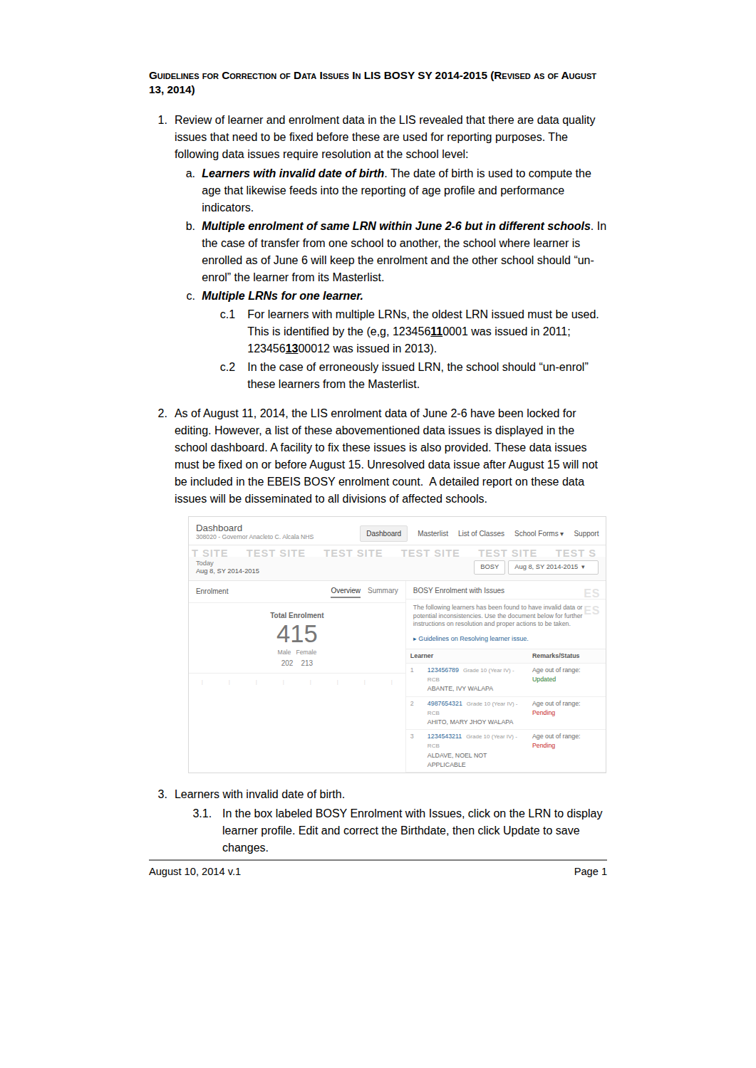Guidelines for Correction of Data Issues In LIS BOSY SY 2014-2015 (Revised as of August 13, 2014)
Review of learner and enrolment data in the LIS revealed that there are data quality issues that need to be fixed before these are used for reporting purposes. The following data issues require resolution at the school level:
Learners with invalid date of birth. The date of birth is used to compute the age that likewise feeds into the reporting of age profile and performance indicators.
Multiple enrolment of same LRN within June 2-6 but in different schools. In the case of transfer from one school to another, the school where learner is enrolled as of June 6 will keep the enrolment and the other school should “un-enrol” the learner from its Masterlist.
Multiple LRNs for one learner.
c.1 For learners with multiple LRNs, the oldest LRN issued must be used. This is identified by the (e,g, 123456110001 was issued in 2011; 1234561300012 was issued in 2013).
c.2 In the case of erroneously issued LRN, the school should “un-enrol” these learners from the Masterlist.
As of August 11, 2014, the LIS enrolment data of June 2-6 have been locked for editing. However, a list of these abovementioned data issues is displayed in the school dashboard. A facility to fix these issues is also provided. These data issues must be fixed on or before August 15. Unresolved data issue after August 15 will not be included in the EBEIS BOSY enrolment count. A detailed report on these data issues will be disseminated to all divisions of affected schools.
Dashboard 308020 - Governor Anacleto C. Alcala NHS
Dashboard Masterlist List of Classes School Forms ▾ Support
T SITE TEST SITE TEST SITE TEST SITE TEST SITE TEST S
Today Aug 8, SY 2014-2015
BOSY Aug 8, SY 2014-2015 ▾
Enrolment Overview Summary
Total Enrolment
415
Male Female
202 213
||||||||
BOSY Enrolment with Issues
The following learners has been found to have invalid data or potential inconsistencies. Use the document below for further instructions on resolution and proper actions to be taken.
▸ Guidelines on Resolving learner issue.
| Learner | Remarks/Status |
| --- | --- |
| 1 | 123456789 Grade 10 (Year IV) - RCB ABANTE, IVY WALAPA | Age out of range: Updated |
| 2 | 4987654321 Grade 10 (Year IV) - RCB AHITO, MARY JHOY WALAPA | Age out of range: Pending |
| 3 | 1234543211 Grade 10 (Year IV) - RCB ALDAVE, NOEL NOT APPLICABLE | Age out of range: Pending |
ES
ES
Learners with invalid date of birth.
3.1. In the box labeled BOSY Enrolment with Issues, click on the LRN to display learner profile. Edit and correct the Birthdate, then click Update to save changes.
August 10, 2014 v.1
Page 1